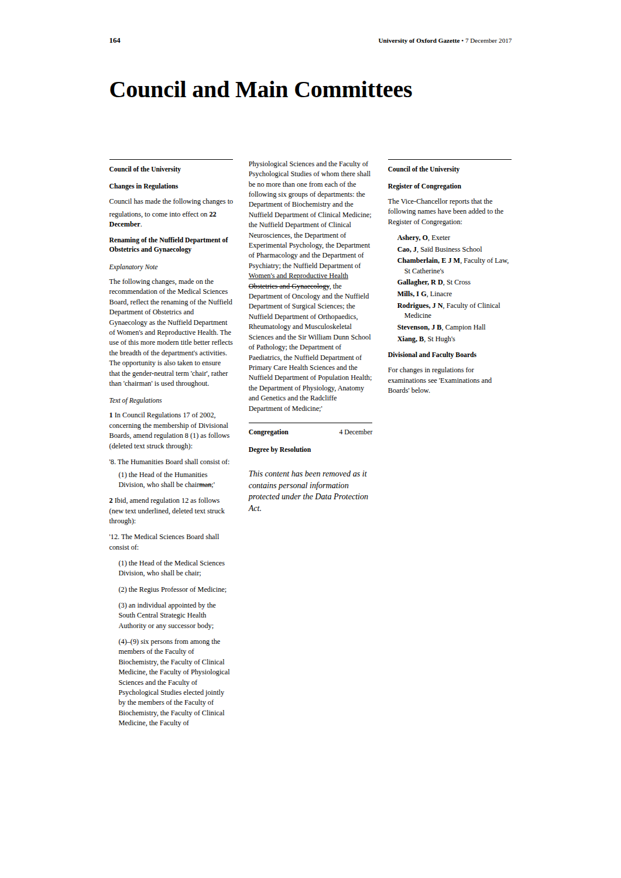164 University of Oxford Gazette • 7 December 2017
Council and Main Committees
Council of the University
Changes in Regulations
Council has made the following changes to
regulations, to come into effect on 22 December.
Renaming of the Nuffield Department of Obstetrics and Gynaecology
Explanatory Note
The following changes, made on the recommendation of the Medical Sciences Board, reflect the renaming of the Nuffield Department of Obstetrics and Gynaecology as the Nuffield Department of Women's and Reproductive Health. The use of this more modern title better reflects the breadth of the department's activities. The opportunity is also taken to ensure that the gender-neutral term 'chair', rather than 'chairman' is used throughout.
Text of Regulations
1 In Council Regulations 17 of 2002, concerning the membership of Divisional Boards, amend regulation 8 (1) as follows (deleted text struck through):
'8. The Humanities Board shall consist of:
(1) the Head of the Humanities Division, who shall be chairman;'
2 Ibid, amend regulation 12 as follows (new text underlined, deleted text struck through):
'12. The Medical Sciences Board shall consist of:
(1) the Head of the Medical Sciences Division, who shall be chair;
(2) the Regius Professor of Medicine;
(3) an individual appointed by the South Central Strategic Health Authority or any successor body;
(4)–(9) six persons from among the members of the Faculty of Biochemistry, the Faculty of Clinical Medicine, the Faculty of Physiological Sciences and the Faculty of Psychological Studies elected jointly by the members of the Faculty of Biochemistry, the Faculty of Clinical Medicine, the Faculty of
Physiological Sciences and the Faculty of Psychological Studies of whom there shall be no more than one from each of the following six groups of departments: the Department of Biochemistry and the Nuffield Department of Clinical Medicine; the Nuffield Department of Clinical Neurosciences, the Department of Experimental Psychology, the Department of Pharmacology and the Department of Psychiatry; the Nuffield Department of Women's and Reproductive Health Obstetrics and Gynaecology, the Department of Oncology and the Nuffield Department of Surgical Sciences; the Nuffield Department of Orthopaedics, Rheumatology and Musculoskeletal Sciences and the Sir William Dunn School of Pathology; the Department of Paediatrics, the Nuffield Department of Primary Care Health Sciences and the Nuffield Department of Population Health; the Department of Physiology, Anatomy and Genetics and the Radcliffe Department of Medicine;'
Congregation 4 December
Degree by Resolution
This content has been removed as it contains personal information protected under the Data Protection Act.
Council of the University
Register of Congregation
The Vice-Chancellor reports that the following names have been added to the Register of Congregation:
Ashery, O, Exeter
Cao, J, Saïd Business School
Chamberlain, E J M, Faculty of Law, St Catherine's
Gallagher, R D, St Cross
Mills, I G, Linacre
Rodrigues, J N, Faculty of Clinical Medicine
Stevenson, J B, Campion Hall
Xiang, B, St Hugh's
Divisional and Faculty Boards
For changes in regulations for examinations see 'Examinations and Boards' below.